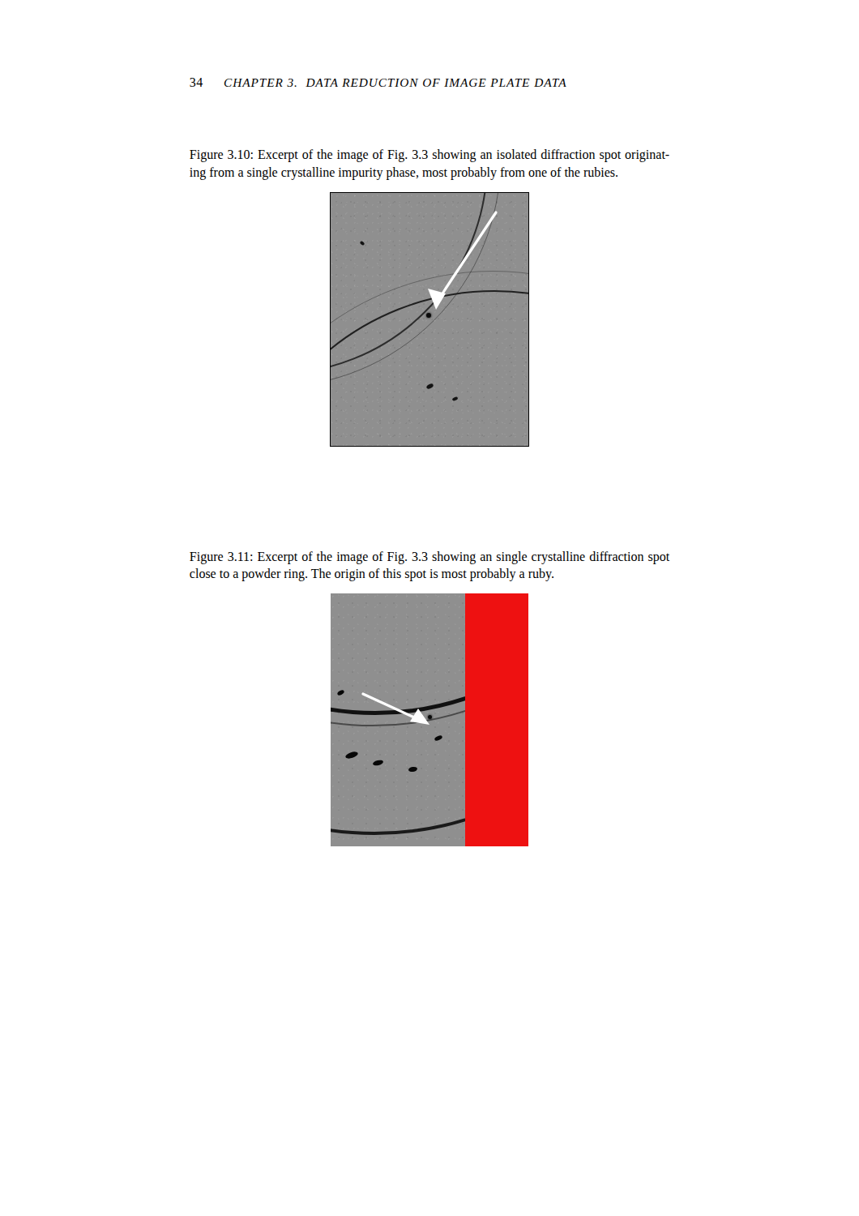34 Chapter 3. Data Reduction of Image Plate Data
Figure 3.10: Excerpt of the image of Fig. 3.3 showing an isolated diffraction spot originating from a single crystalline impurity phase, most probably from one of the rubies.
Figure 3.11: Excerpt of the image of Fig. 3.3 showing an single crystalline diffraction spot close to a powder ring. The origin of this spot is most probably a ruby.